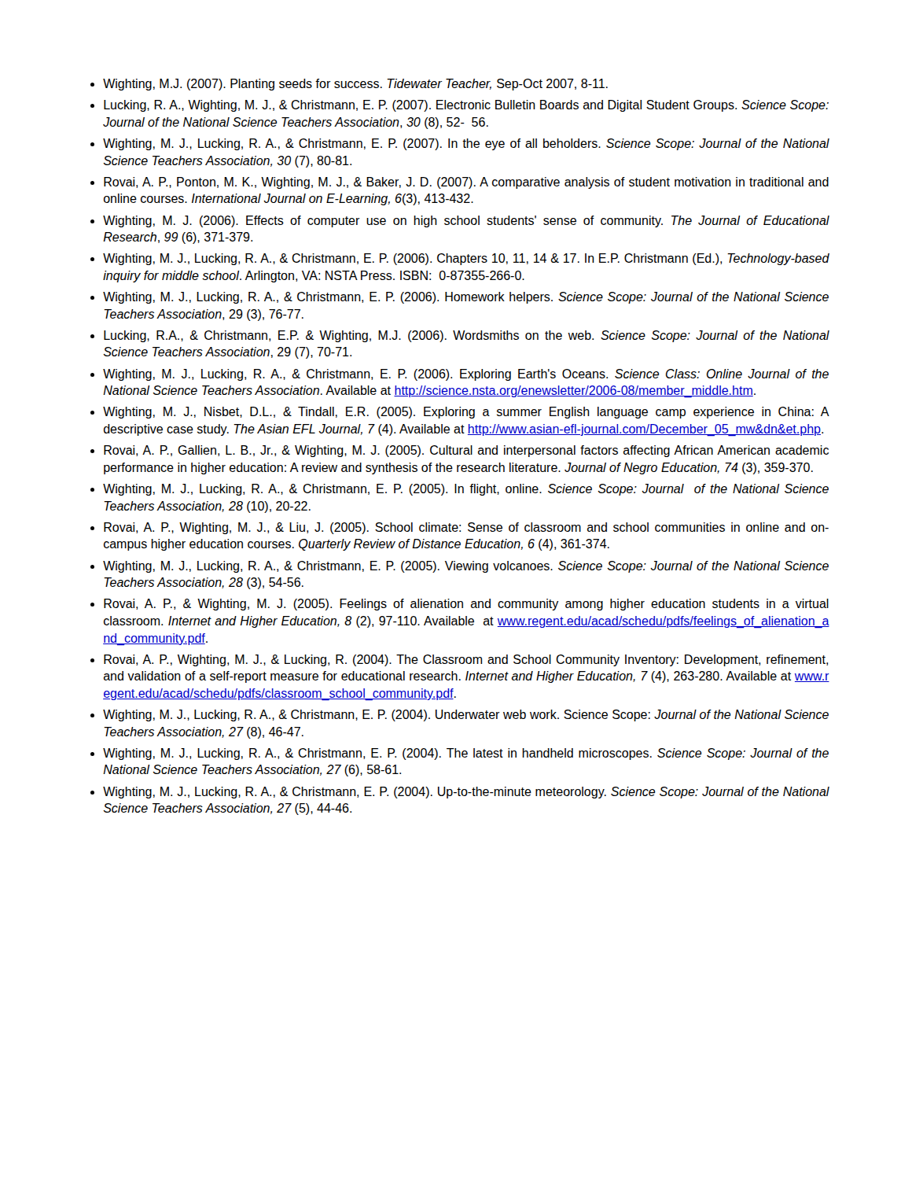Wighting, M.J. (2007). Planting seeds for success. Tidewater Teacher, Sep-Oct 2007, 8-11.
Lucking, R. A., Wighting, M. J., & Christmann, E. P. (2007). Electronic Bulletin Boards and Digital Student Groups. Science Scope: Journal of the National Science Teachers Association, 30 (8), 52- 56.
Wighting, M. J., Lucking, R. A., & Christmann, E. P. (2007). In the eye of all beholders. Science Scope: Journal of the National Science Teachers Association, 30 (7), 80-81.
Rovai, A. P., Ponton, M. K., Wighting, M. J., & Baker, J. D. (2007). A comparative analysis of student motivation in traditional and online courses. International Journal on E-Learning, 6(3), 413-432.
Wighting, M. J. (2006). Effects of computer use on high school students' sense of community. The Journal of Educational Research, 99 (6), 371-379.
Wighting, M. J., Lucking, R. A., & Christmann, E. P. (2006). Chapters 10, 11, 14 & 17. In E.P. Christmann (Ed.), Technology-based inquiry for middle school. Arlington, VA: NSTA Press. ISBN: 0-87355-266-0.
Wighting, M. J., Lucking, R. A., & Christmann, E. P. (2006). Homework helpers. Science Scope: Journal of the National Science Teachers Association, 29 (3), 76-77.
Lucking, R.A., & Christmann, E.P. & Wighting, M.J. (2006). Wordsmiths on the web. Science Scope: Journal of the National Science Teachers Association, 29 (7), 70-71.
Wighting, M. J., Lucking, R. A., & Christmann, E. P. (2006). Exploring Earth's Oceans. Science Class: Online Journal of the National Science Teachers Association. Available at http://science.nsta.org/enewsletter/2006-08/member_middle.htm.
Wighting, M. J., Nisbet, D.L., & Tindall, E.R. (2005). Exploring a summer English language camp experience in China: A descriptive case study. The Asian EFL Journal, 7 (4). Available at http://www.asian-efl-journal.com/December_05_mw&dn&et.php.
Rovai, A. P., Gallien, L. B., Jr., & Wighting, M. J. (2005). Cultural and interpersonal factors affecting African American academic performance in higher education: A review and synthesis of the research literature. Journal of Negro Education, 74 (3), 359-370.
Wighting, M. J., Lucking, R. A., & Christmann, E. P. (2005). In flight, online. Science Scope: Journal of the National Science Teachers Association, 28 (10), 20-22.
Rovai, A. P., Wighting, M. J., & Liu, J. (2005). School climate: Sense of classroom and school communities in online and on-campus higher education courses. Quarterly Review of Distance Education, 6 (4), 361-374.
Wighting, M. J., Lucking, R. A., & Christmann, E. P. (2005). Viewing volcanoes. Science Scope: Journal of the National Science Teachers Association, 28 (3), 54-56.
Rovai, A. P., & Wighting, M. J. (2005). Feelings of alienation and community among higher education students in a virtual classroom. Internet and Higher Education, 8 (2), 97-110. Available at www.regent.edu/acad/schedu/pdfs/feelings_of_alienation_and_community.pdf.
Rovai, A. P., Wighting, M. J., & Lucking, R. (2004). The Classroom and School Community Inventory: Development, refinement, and validation of a self-report measure for educational research. Internet and Higher Education, 7 (4), 263-280. Available at www.regent.edu/acad/schedu/pdfs/classroom_school_community.pdf.
Wighting, M. J., Lucking, R. A., & Christmann, E. P. (2004). Underwater web work. Science Scope: Journal of the National Science Teachers Association, 27 (8), 46-47.
Wighting, M. J., Lucking, R. A., & Christmann, E. P. (2004). The latest in handheld microscopes. Science Scope: Journal of the National Science Teachers Association, 27 (6), 58-61.
Wighting, M. J., Lucking, R. A., & Christmann, E. P. (2004). Up-to-the-minute meteorology. Science Scope: Journal of the National Science Teachers Association, 27 (5), 44-46.